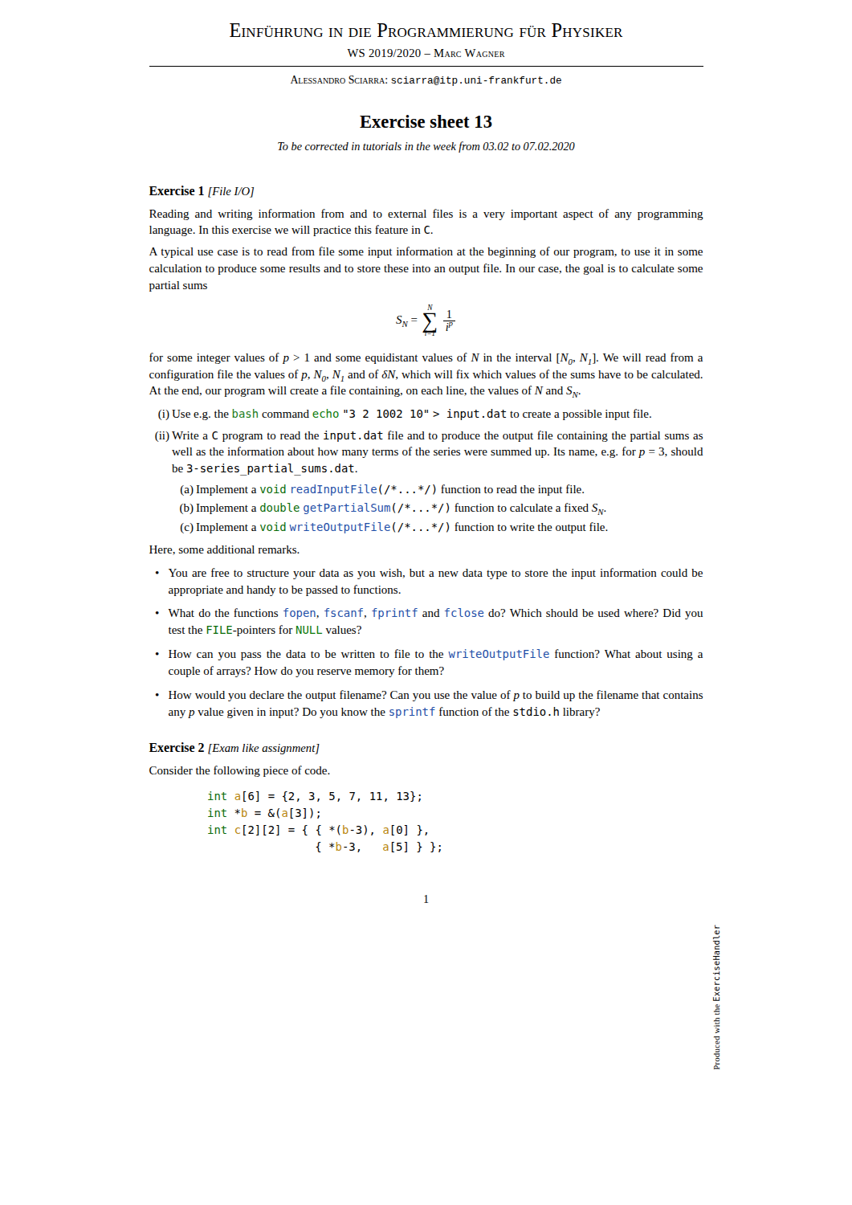Einführung in die Programmierung für Physiker
WS 2019/2020 – Marc Wagner
Alessandro Sciarra: sciarra@itp.uni-frankfurt.de
Exercise sheet 13
To be corrected in tutorials in the week from 03.02 to 07.02.2020
Exercise 1 [File I/O]
Reading and writing information from and to external files is a very important aspect of any programming language. In this exercise we will practice this feature in C.
A typical use case is to read from file some input information at the beginning of our program, to use it in some calculation to produce some results and to store these into an output file. In our case, the goal is to calculate some partial sums
SN = N∑i=1 1 ip
for some integer values of p > 1 and some equidistant values of N in the interval [N0, N1]. We will read from a configuration file the values of p, N0, N1 and of δN, which will fix which values of the sums have to be calculated. At the end, our program will create a file containing, on each line, the values of N and SN.
Use e.g. the bash command echo "3 2 1002 10" > input.dat to create a possible input file.
Write a C program to read the input.dat file and to produce the output file containing the partial sums as well as the information about how many terms of the series were summed up. Its name, e.g. for p = 3, should be 3-series_partial_sums.dat.
Implement a void readInputFile(/*...*/) function to read the input file.
Implement a double getPartialSum(/*...*/) function to calculate a fixed SN.
Implement a void writeOutputFile(/*...*/) function to write the output file.
Here, some additional remarks.
You are free to structure your data as you wish, but a new data type to store the input information could be appropriate and handy to be passed to functions.
What do the functions fopen, fscanf, fprintf and fclose do? Which should be used where? Did you test the FILE-pointers for NULL values?
How can you pass the data to be written to file to the writeOutputFile function? What about using a couple of arrays? How do you reserve memory for them?
How would you declare the output filename? Can you use the value of p to build up the filename that contains any p value given in input? Do you know the sprintf function of the stdio.h library?
Exercise 2 [Exam like assignment]
Consider the following piece of code.
int a[6] = {2, 3, 5, 7, 11, 13};
int *b = &(a[3]);
int c[2][2] = { { *(b-3), a[0] },
                { *b-3,   a[5] } };
1
Produced with the ExerciseHandler